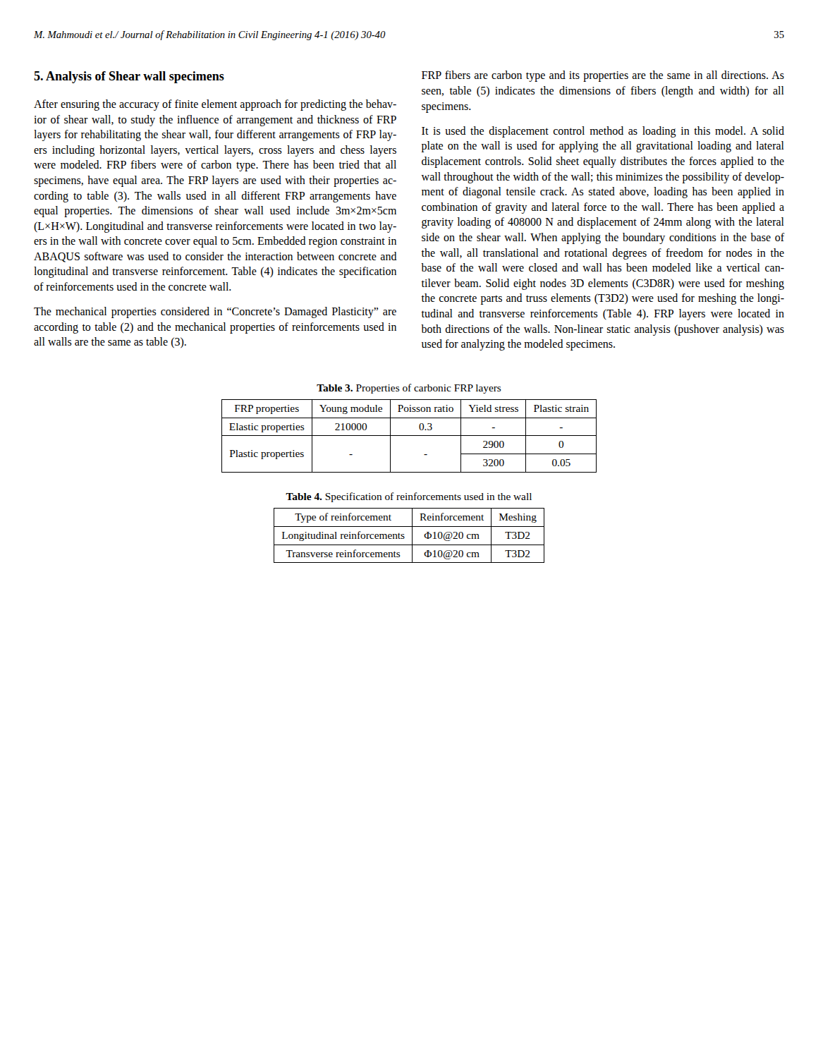M. Mahmoudi et el./ Journal of Rehabilitation in Civil Engineering 4-1 (2016) 30-40 35
5. Analysis of Shear wall specimens
After ensuring the accuracy of finite element approach for predicting the behavior of shear wall, to study the influence of arrangement and thickness of FRP layers for rehabilitating the shear wall, four different arrangements of FRP layers including horizontal layers, vertical layers, cross layers and chess layers were modeled. FRP fibers were of carbon type. There has been tried that all specimens, have equal area. The FRP layers are used with their properties according to table (3). The walls used in all different FRP arrangements have equal properties. The dimensions of shear wall used include 3m×2m×5cm (L×H×W). Longitudinal and transverse reinforcements were located in two layers in the wall with concrete cover equal to 5cm. Embedded region constraint in ABAQUS software was used to consider the interaction between concrete and longitudinal and transverse reinforcement. Table (4) indicates the specification of reinforcements used in the concrete wall.
The mechanical properties considered in “Concrete’s Damaged Plasticity” are according to table (2) and the mechanical properties of reinforcements used in all walls are the same as table (3).
FRP fibers are carbon type and its properties are the same in all directions. As seen, table (5) indicates the dimensions of fibers (length and width) for all specimens.
It is used the displacement control method as loading in this model. A solid plate on the wall is used for applying the all gravitational loading and lateral displacement controls. Solid sheet equally distributes the forces applied to the wall throughout the width of the wall; this minimizes the possibility of development of diagonal tensile crack. As stated above, loading has been applied in combination of gravity and lateral force to the wall. There has been applied a gravity loading of 408000 N and displacement of 24mm along with the lateral side on the shear wall. When applying the boundary conditions in the base of the wall, all translational and rotational degrees of freedom for nodes in the base of the wall were closed and wall has been modeled like a vertical cantilever beam. Solid eight nodes 3D elements (C3D8R) were used for meshing the concrete parts and truss elements (T3D2) were used for meshing the longitudinal and transverse reinforcements (Table 4). FRP layers were located in both directions of the walls. Non-linear static analysis (pushover analysis) was used for analyzing the modeled specimens.
Table 3. Properties of carbonic FRP layers
| FRP properties | Young module | Poisson ratio | Yield stress | Plastic strain |
| --- | --- | --- | --- | --- |
| Elastic properties | 210000 | 0.3 | - | - |
| Plastic properties | - | - | 2900 | 0 |
| 3200 | 0.05 |
Table 4. Specification of reinforcements used in the wall
| Type of reinforcement | Reinforcement | Meshing |
| --- | --- | --- |
| Longitudinal reinforcements | Φ10@20 cm | T3D2 |
| Transverse reinforcements | Φ10@20 cm | T3D2 |